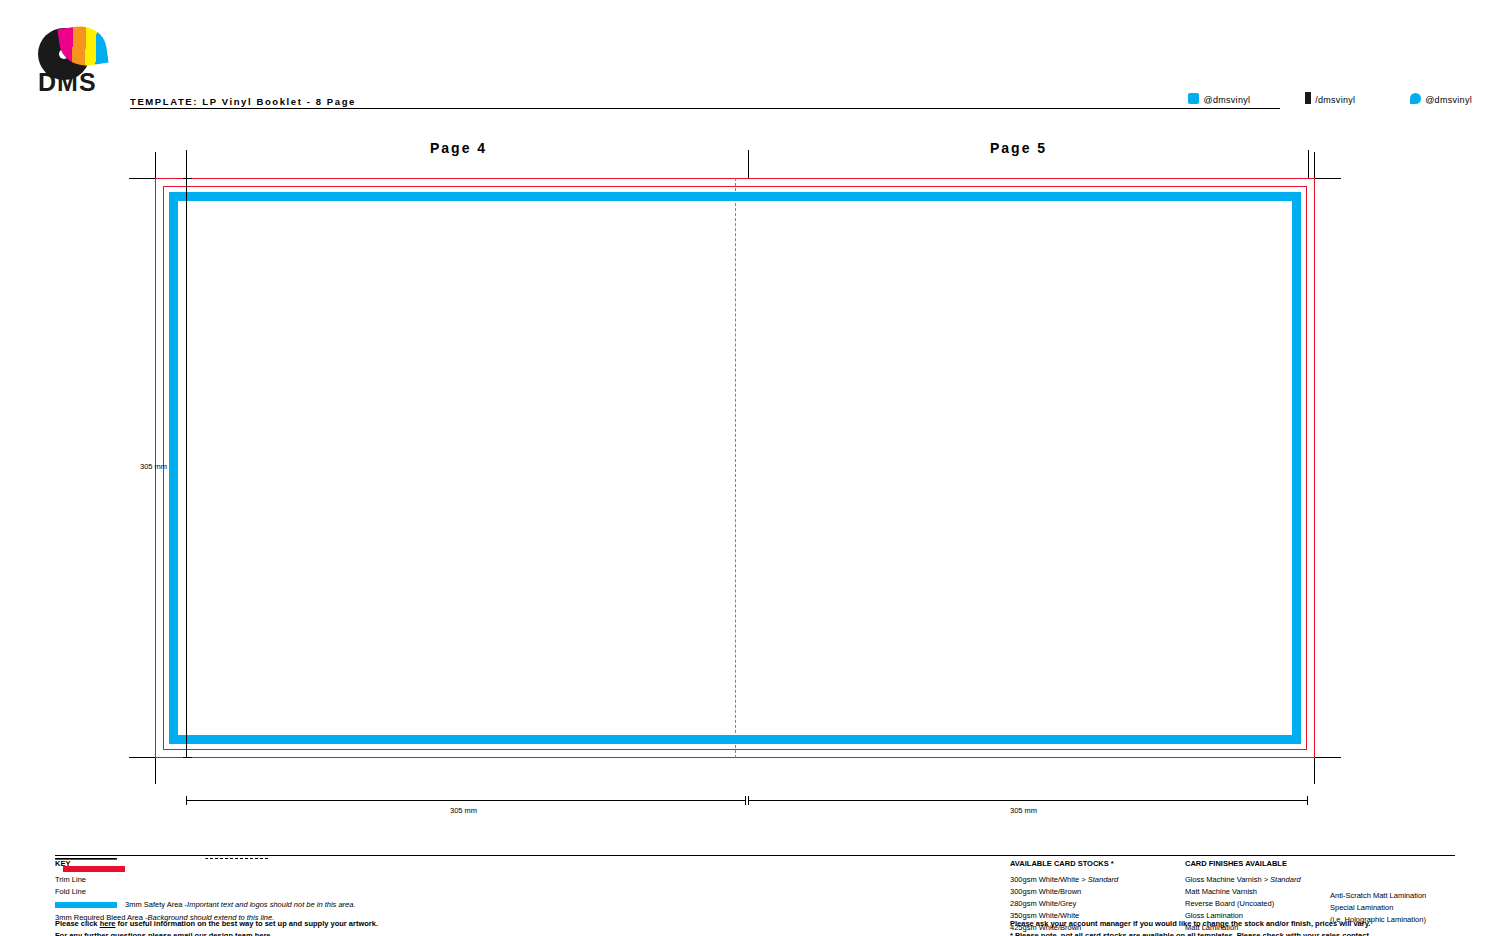DMS
TEMPLATE: LP Vinyl Booklet - 8 Page
@dmsvinyl /dmsvinyl @dmsvinyl
Page 4
Page 5
305 mm
305 mm
305 mm
KEY
Trim Line
Fold Line
3mm Safety Area - Important text and logos should not be in this area.
3mm Required Bleed Area - Background should extend to this line.
AVAILABLE CARD STOCKS *
300gsm White/White > Standard
300gsm White/Brown
280gsm White/Grey
350gsm White/White
425gsm White/Brown
CARD FINISHES AVAILABLE
Gloss Machine Varnish > Standard
Matt Machine Varnish
Reverse Board (Uncoated)
Gloss Lamination
Matt Lamination
Anti-Scratch Matt Lamination
Special Lamination
(i.e. Holographic Lamination)
Please click here for useful information on the best way to set up and supply your artwork.
For any further questions please email our design team here.
Please ask your account manager if you would like to change the stock and/or finish, prices will vary.
* Please note, not all card stocks are available on all templates. Please check with your sales contact.